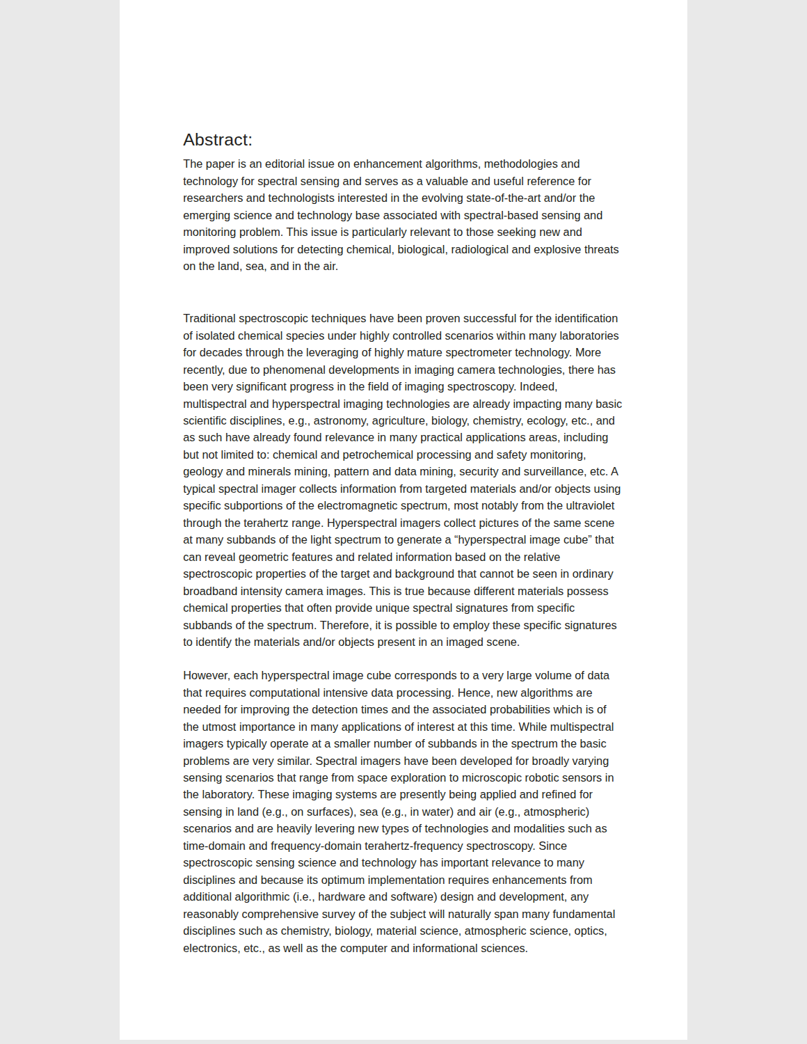Abstract:
The paper is an editorial issue on enhancement algorithms, methodologies and technology for spectral sensing and serves as a valuable and useful reference for researchers and technologists interested in the evolving state-of-the-art and/or the emerging science and technology base associated with spectral-based sensing and monitoring problem. This issue is particularly relevant to those seeking new and improved solutions for detecting chemical, biological, radiological and explosive threats on the land, sea, and in the air.
Traditional spectroscopic techniques have been proven successful for the identification of isolated chemical species under highly controlled scenarios within many laboratories for decades through the leveraging of highly mature spectrometer technology. More recently, due to phenomenal developments in imaging camera technologies, there has been very significant progress in the field of imaging spectroscopy. Indeed, multispectral and hyperspectral imaging technologies are already impacting many basic scientific disciplines, e.g., astronomy, agriculture, biology, chemistry, ecology, etc., and as such have already found relevance in many practical applications areas, including but not limited to: chemical and petrochemical processing and safety monitoring, geology and minerals mining, pattern and data mining, security and surveillance, etc. A typical spectral imager collects information from targeted materials and/or objects using specific subportions of the electromagnetic spectrum, most notably from the ultraviolet through the terahertz range. Hyperspectral imagers collect pictures of the same scene at many subbands of the light spectrum to generate a “hyperspectral image cube” that can reveal geometric features and related information based on the relative spectroscopic properties of the target and background that cannot be seen in ordinary broadband intensity camera images. This is true because different materials possess chemical properties that often provide unique spectral signatures from specific subbands of the spectrum. Therefore, it is possible to employ these specific signatures to identify the materials and/or objects present in an imaged scene.
However, each hyperspectral image cube corresponds to a very large volume of data that requires computational intensive data processing. Hence, new algorithms are needed for improving the detection times and the associated probabilities which is of the utmost importance in many applications of interest at this time. While multispectral imagers typically operate at a smaller number of subbands in the spectrum the basic problems are very similar. Spectral imagers have been developed for broadly varying sensing scenarios that range from space exploration to microscopic robotic sensors in the laboratory. These imaging systems are presently being applied and refined for sensing in land (e.g., on surfaces), sea (e.g., in water) and air (e.g., atmospheric) scenarios and are heavily levering new types of technologies and modalities such as time-domain and frequency-domain terahertz-frequency spectroscopy. Since spectroscopic sensing science and technology has important relevance to many disciplines and because its optimum implementation requires enhancements from additional algorithmic (i.e., hardware and software) design and development, any reasonably comprehensive survey of the subject will naturally span many fundamental disciplines such as chemistry, biology, material science, atmospheric science, optics, electronics, etc., as well as the computer and informational sciences.